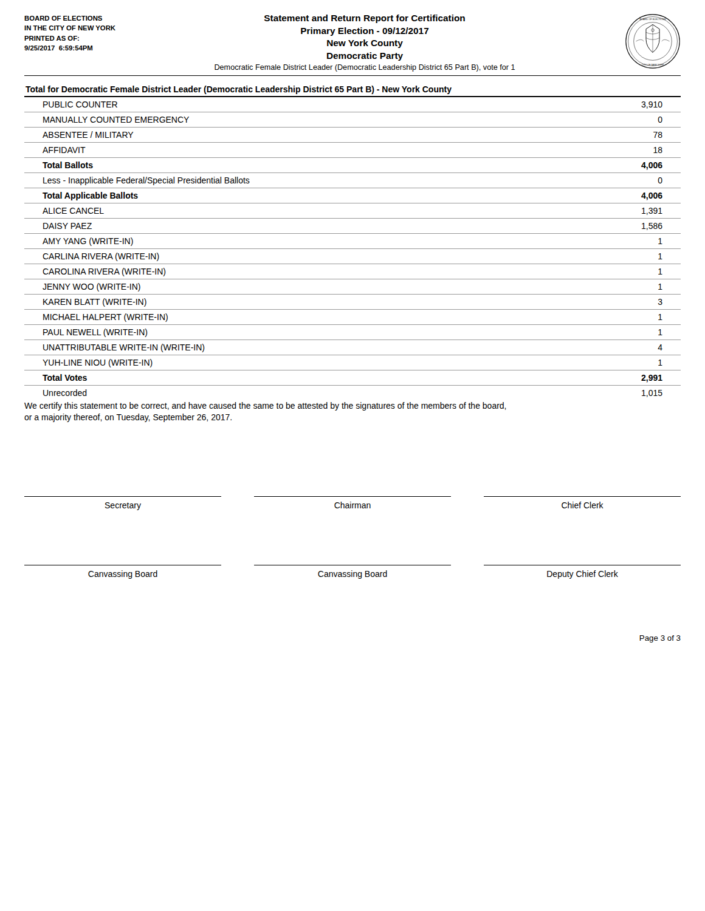BOARD OF ELECTIONS
IN THE CITY OF NEW YORK
PRINTED AS OF:
9/25/2017 6:59:54PM
Statement and Return Report for Certification
Primary Election - 09/12/2017
New York County
Democratic Party
Democratic Female District Leader (Democratic Leadership District 65 Part B), vote for 1
BOARD OF ELECTIONS CITY OF NEW YORK
Total for Democratic Female District Leader (Democratic Leadership District 65 Part B) - New York County
| PUBLIC COUNTER | 3,910 |
| MANUALLY COUNTED EMERGENCY | 0 |
| ABSENTEE / MILITARY | 78 |
| AFFIDAVIT | 18 |
| Total Ballots | 4,006 |
| Less - Inapplicable Federal/Special Presidential Ballots | 0 |
| Total Applicable Ballots | 4,006 |
| ALICE CANCEL | 1,391 |
| DAISY PAEZ | 1,586 |
| AMY YANG (WRITE-IN) | 1 |
| CARLINA RIVERA (WRITE-IN) | 1 |
| CAROLINA RIVERA (WRITE-IN) | 1 |
| JENNY WOO (WRITE-IN) | 1 |
| KAREN BLATT (WRITE-IN) | 3 |
| MICHAEL HALPERT (WRITE-IN) | 1 |
| PAUL NEWELL (WRITE-IN) | 1 |
| UNATTRIBUTABLE WRITE-IN (WRITE-IN) | 4 |
| YUH-LINE NIOU (WRITE-IN) | 1 |
| Total Votes | 2,991 |
| Unrecorded | 1,015 |
We certify this statement to be correct, and have caused the same to be attested by the signatures of the members of the board,
or a majority thereof, on Tuesday, September 26, 2017.
Secretary
Chairman
Chief Clerk
Canvassing Board
Canvassing Board
Deputy Chief Clerk
Page 3 of 3